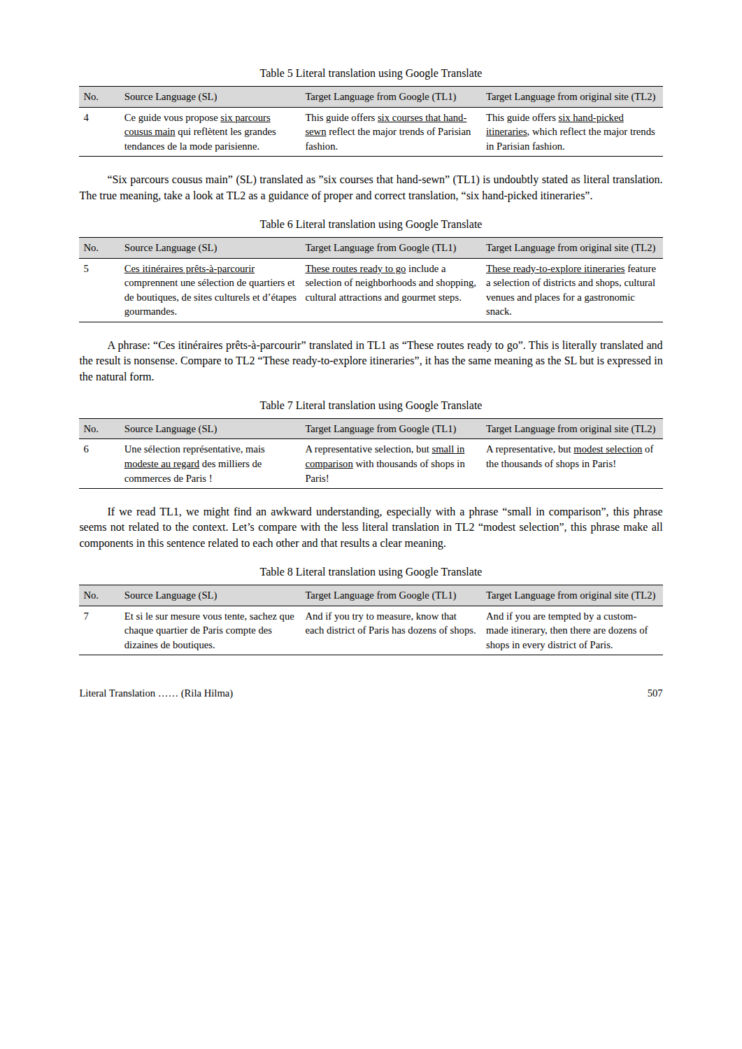Table 5 Literal translation using Google Translate
| No. | Source Language (SL) | Target Language from Google (TL1) | Target Language from original site (TL2) |
| --- | --- | --- | --- |
| 4 | Ce guide vous propose six parcours cousus main qui reflètent les grandes tendances de la mode parisienne. | This guide offers six courses that hand-sewn reflect the major trends of Parisian fashion. | This guide offers six hand-picked itineraries , which reflect the major trends in Parisian fashion. |
“Six parcours cousus main” (SL) translated as ”six courses that hand-sewn” (TL1) is undoubtly stated as literal translation. The true meaning, take a look at TL2 as a guidance of proper and correct translation, “six hand-picked itineraries”.
Table 6 Literal translation using Google Translate
| No. | Source Language (SL) | Target Language from Google (TL1) | Target Language from original site (TL2) |
| --- | --- | --- | --- |
| 5 | Ces itinéraires prêts-à-parcourir comprennent une sélection de quartiers et de boutiques, de sites culturels et d’étapes gourmandes. | These routes ready to go include a selection of neighborhoods and shopping, cultural attractions and gourmet steps. | These ready-to-explore itineraries feature a selection of districts and shops, cultural venues and places for a gastronomic snack. |
A phrase: “Ces itinéraires prêts-à-parcourir” translated in TL1 as “These routes ready to go”. This is literally translated and the result is nonsense. Compare to TL2 “These ready-to-explore itineraries”, it has the same meaning as the SL but is expressed in the natural form.
Table 7 Literal translation using Google Translate
| No. | Source Language (SL) | Target Language from Google (TL1) | Target Language from original site (TL2) |
| --- | --- | --- | --- |
| 6 | Une sélection représentative, mais modeste au regard des milliers de commerces de Paris ! | A representative selection, but small in comparison with thousands of shops in Paris! | A representative, but modest selection of the thousands of shops in Paris! |
If we read TL1, we might find an awkward understanding, especially with a phrase “small in comparison”, this phrase seems not related to the context. Let’s compare with the less literal translation in TL2 “modest selection”, this phrase make all components in this sentence related to each other and that results a clear meaning.
Table 8 Literal translation using Google Translate
| No. | Source Language (SL) | Target Language from Google (TL1) | Target Language from original site (TL2) |
| --- | --- | --- | --- |
| 7 | Et si le sur mesure vous tente, sachez que chaque quartier de Paris compte des dizaines de boutiques. | And if you try to measure, know that each district of Paris has dozens of shops. | And if you are tempted by a custom-made itinerary, then there are dozens of shops in every district of Paris. |
Literal Translation …… (Rila Hilma) 507